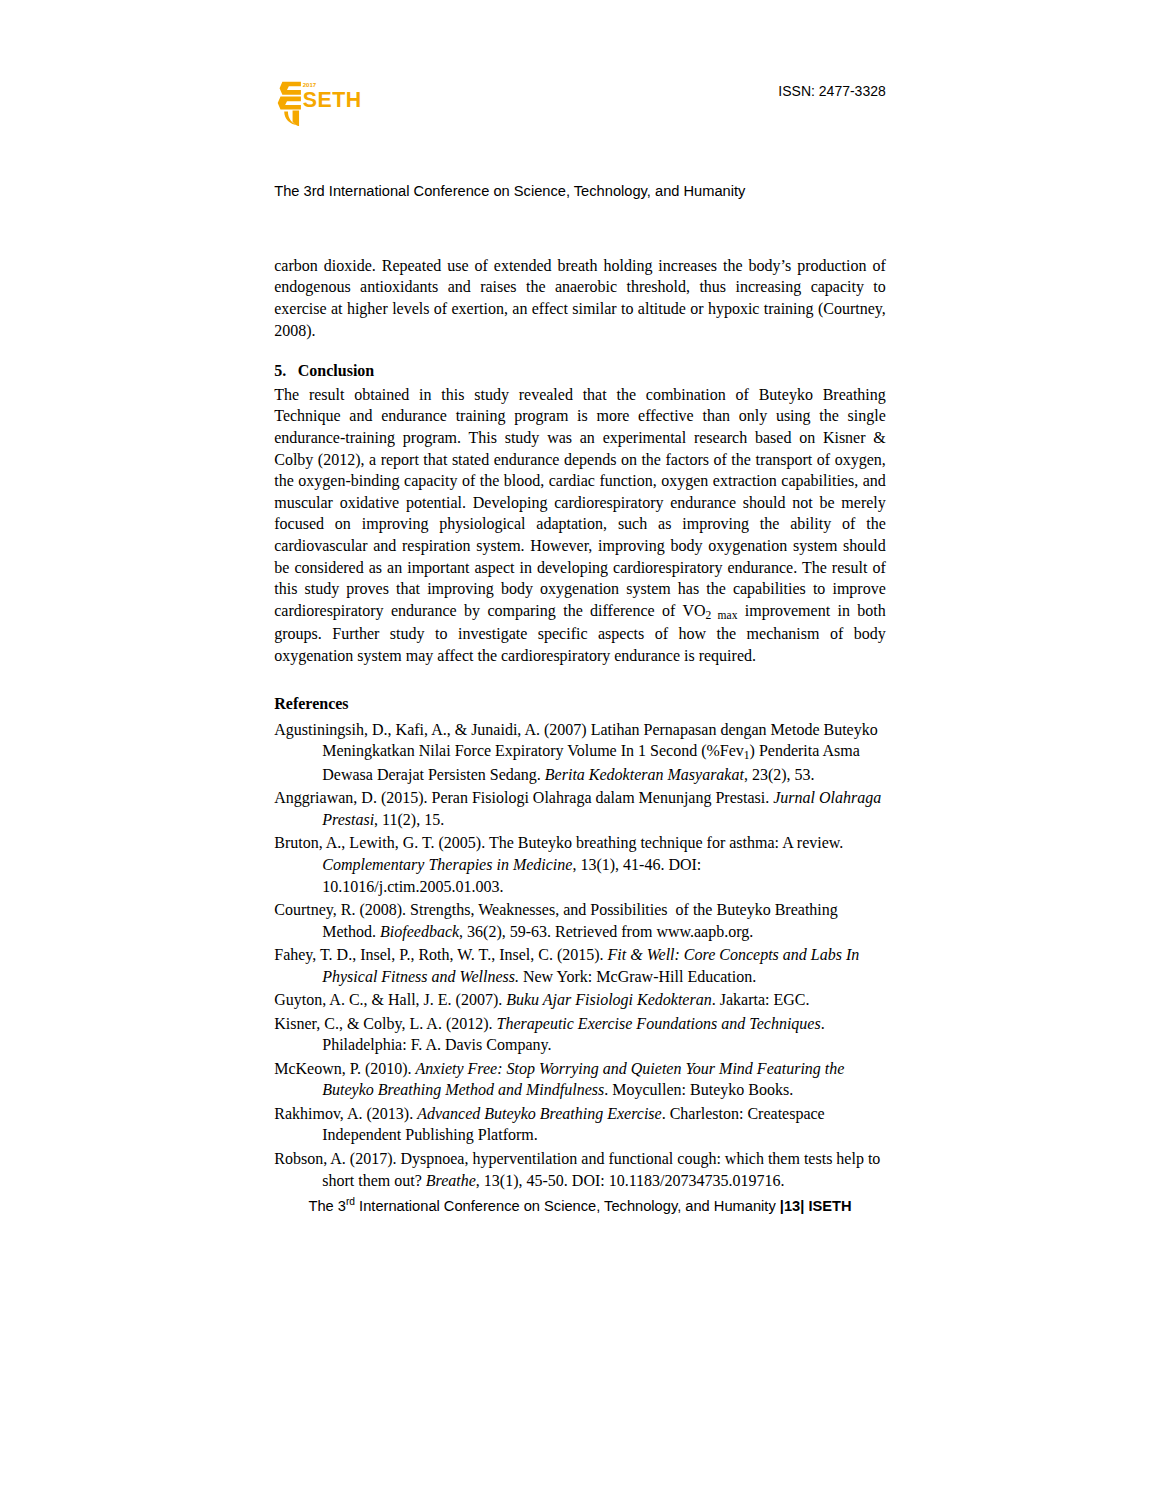ISSN: 2477-3328
2017 SETH
The 3rd International Conference on Science, Technology, and Humanity
carbon dioxide. Repeated use of extended breath holding increases the body’s production of endogenous antioxidants and raises the anaerobic threshold, thus increasing capacity to exercise at higher levels of exertion, an effect similar to altitude or hypoxic training (Courtney, 2008).
5. Conclusion
The result obtained in this study revealed that the combination of Buteyko Breathing Technique and endurance training program is more effective than only using the single endurance-training program. This study was an experimental research based on Kisner & Colby (2012), a report that stated endurance depends on the factors of the transport of oxygen, the oxygen-binding capacity of the blood, cardiac function, oxygen extraction capabilities, and muscular oxidative potential. Developing cardiorespiratory endurance should not be merely focused on improving physiological adaptation, such as improving the ability of the cardiovascular and respiration system. However, improving body oxygenation system should be considered as an important aspect in developing cardiorespiratory endurance. The result of this study proves that improving body oxygenation system has the capabilities to improve cardiorespiratory endurance by comparing the difference of VO2 max improvement in both groups. Further study to investigate specific aspects of how the mechanism of body oxygenation system may affect the cardiorespiratory endurance is required.
References
Agustiningsih, D., Kafi, A., & Junaidi, A. (2007) Latihan Pernapasan dengan Metode Buteyko Meningkatkan Nilai Force Expiratory Volume In 1 Second (%Fev1) Penderita Asma Dewasa Derajat Persisten Sedang. Berita Kedokteran Masyarakat, 23(2), 53.
Anggriawan, D. (2015). Peran Fisiologi Olahraga dalam Menunjang Prestasi. Jurnal Olahraga Prestasi, 11(2), 15.
Bruton, A., Lewith, G. T. (2005). The Buteyko breathing technique for asthma: A review. Complementary Therapies in Medicine, 13(1), 41-46. DOI: 10.1016/j.ctim.2005.01.003.
Courtney, R. (2008). Strengths, Weaknesses, and Possibilities of the Buteyko Breathing Method. Biofeedback, 36(2), 59-63. Retrieved from www.aapb.org.
Fahey, T. D., Insel, P., Roth, W. T., Insel, C. (2015). Fit & Well: Core Concepts and Labs In Physical Fitness and Wellness. New York: McGraw-Hill Education.
Guyton, A. C., & Hall, J. E. (2007). Buku Ajar Fisiologi Kedokteran. Jakarta: EGC.
Kisner, C., & Colby, L. A. (2012). Therapeutic Exercise Foundations and Techniques. Philadelphia: F. A. Davis Company.
McKeown, P. (2010). Anxiety Free: Stop Worrying and Quieten Your Mind Featuring the Buteyko Breathing Method and Mindfulness. Moycullen: Buteyko Books.
Rakhimov, A. (2013). Advanced Buteyko Breathing Exercise. Charleston: Createspace Independent Publishing Platform.
Robson, A. (2017). Dyspnoea, hyperventilation and functional cough: which them tests help to short them out? Breathe, 13(1), 45-50. DOI: 10.1183/20734735.019716.
The 3rd International Conference on Science, Technology, and Humanity |13| ISETH